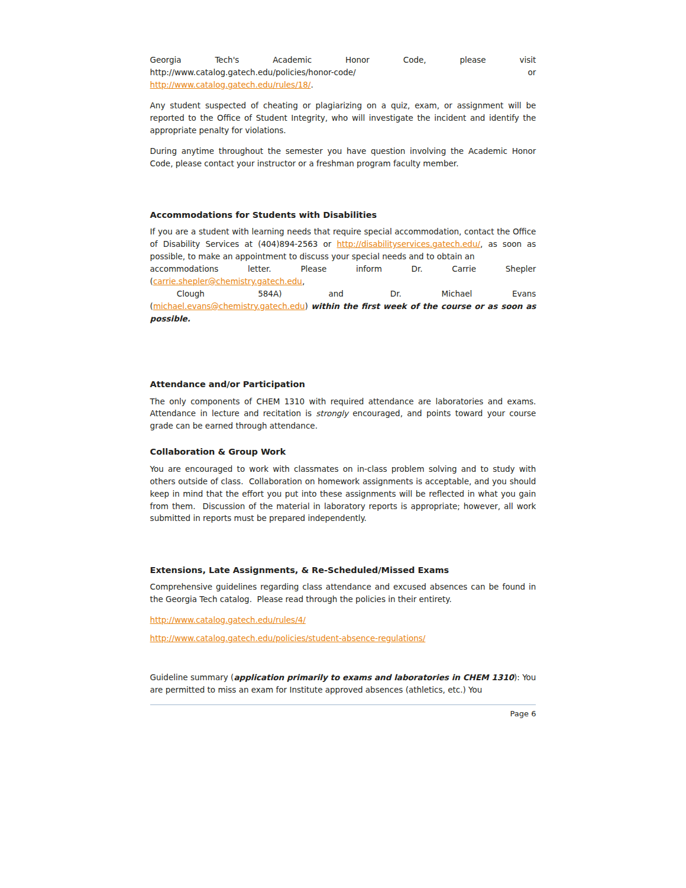Georgia Tech's Academic Honor Code, please visit
http://www.catalog.gatech.edu/policies/honor-code/ or
http://www.catalog.gatech.edu/rules/18/.
Any student suspected of cheating or plagiarizing on a quiz, exam, or assignment will be reported to the Office of Student Integrity, who will investigate the incident and identify the appropriate penalty for violations.
During anytime throughout the semester you have question involving the Academic Honor Code, please contact your instructor or a freshman program faculty member.
Accommodations for Students with Disabilities
If you are a student with learning needs that require special accommodation, contact the Office of Disability Services at (404)894-2563 or http://disabilityservices.gatech.edu/, as soon as possible, to make an appointment to discuss your special needs and to obtain an
accommodations letter. Please inform Dr. Carrie Shepler
(carrie.shepler@chemistry.gatech.edu, Clough 584A) and Dr. Michael Evans (michael.evans@chemistry.gatech.edu) within the first week of the course or as soon as possible.
Attendance and/or Participation
The only components of CHEM 1310 with required attendance are laboratories and exams. Attendance in lecture and recitation is strongly encouraged, and points toward your course grade can be earned through attendance.
Collaboration & Group Work
You are encouraged to work with classmates on in-class problem solving and to study with others outside of class. Collaboration on homework assignments is acceptable, and you should keep in mind that the effort you put into these assignments will be reflected in what you gain from them. Discussion of the material in laboratory reports is appropriate; however, all work submitted in reports must be prepared independently.
Extensions, Late Assignments, & Re-Scheduled/Missed Exams
Comprehensive guidelines regarding class attendance and excused absences can be found in the Georgia Tech catalog. Please read through the policies in their entirety.
http://www.catalog.gatech.edu/rules/4/
http://www.catalog.gatech.edu/policies/student-absence-regulations/
Guideline summary (application primarily to exams and laboratories in CHEM 1310): You are permitted to miss an exam for Institute approved absences (athletics, etc.) You
Page 6